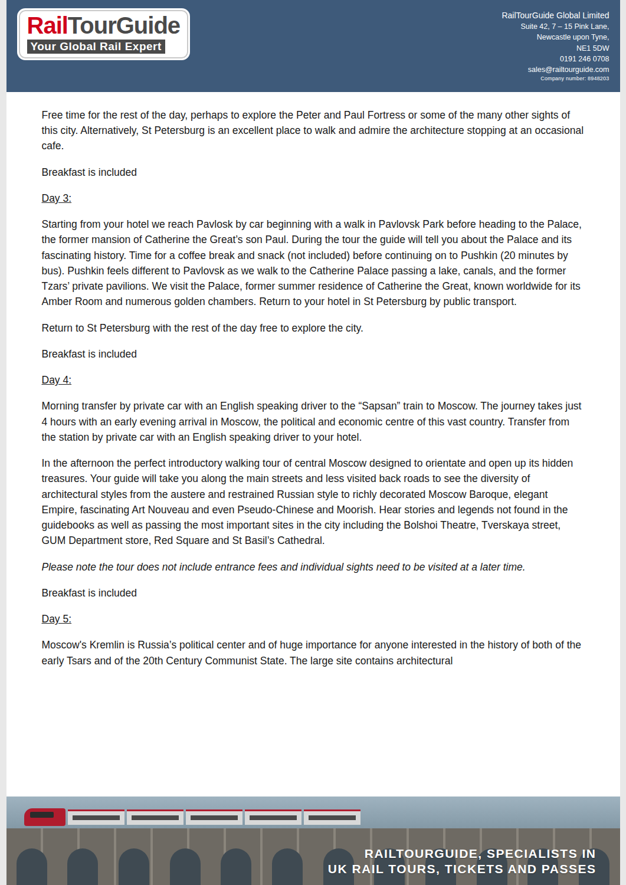Rail TourGuide
Your Global Rail Expert
RailTourGuide Global Limited
Suite 42, 7 – 15 Pink Lane,
Newcastle upon Tyne,
NE1 5DW
0191 246 0708
sales@railtourguide.com
Company number: 8948203
Free time for the rest of the day, perhaps to explore the Peter and Paul Fortress or some of the many other sights of this city. Alternatively, St Petersburg is an excellent place to walk and admire the architecture stopping at an occasional cafe.
Breakfast is included
Day 3:
Starting from your hotel we reach Pavlosk by car beginning with a walk in Pavlovsk Park before heading to the Palace, the former mansion of Catherine the Great’s son Paul. During the tour the guide will tell you about the Palace and its fascinating history. Time for a coffee break and snack (not included) before continuing on to Pushkin (20 minutes by bus). Pushkin feels different to Pavlovsk as we walk to the Catherine Palace passing a lake, canals, and the former Tzars’ private pavilions. We visit the Palace, former summer residence of Catherine the Great, known worldwide for its Amber Room and numerous golden chambers. Return to your hotel in St Petersburg by public transport.
Return to St Petersburg with the rest of the day free to explore the city.
Breakfast is included
Day 4:
Morning transfer by private car with an English speaking driver to the “Sapsan” train to Moscow. The journey takes just 4 hours with an early evening arrival in Moscow, the political and economic centre of this vast country. Transfer from the station by private car with an English speaking driver to your hotel.
In the afternoon the perfect introductory walking tour of central Moscow designed to orientate and open up its hidden treasures. Your guide will take you along the main streets and less visited back roads to see the diversity of architectural styles from the austere and restrained Russian style to richly decorated Moscow Baroque, elegant Empire, fascinating Art Nouveau and even Pseudo-Chinese and Moorish. Hear stories and legends not found in the guidebooks as well as passing the most important sites in the city including the Bolshoi Theatre, Tverskaya street, GUM Department store, Red Square and St Basil’s Cathedral.
Please note the tour does not include entrance fees and individual sights need to be visited at a later time.
Breakfast is included
Day 5:
Moscow's Kremlin is Russia’s political center and of huge importance for anyone interested in the history of both of the early Tsars and of the 20th Century Communist State. The large site contains architectural
RAILTOURGUIDE, SPECIALISTS IN
UK RAIL TOURS, TICKETS AND PASSES